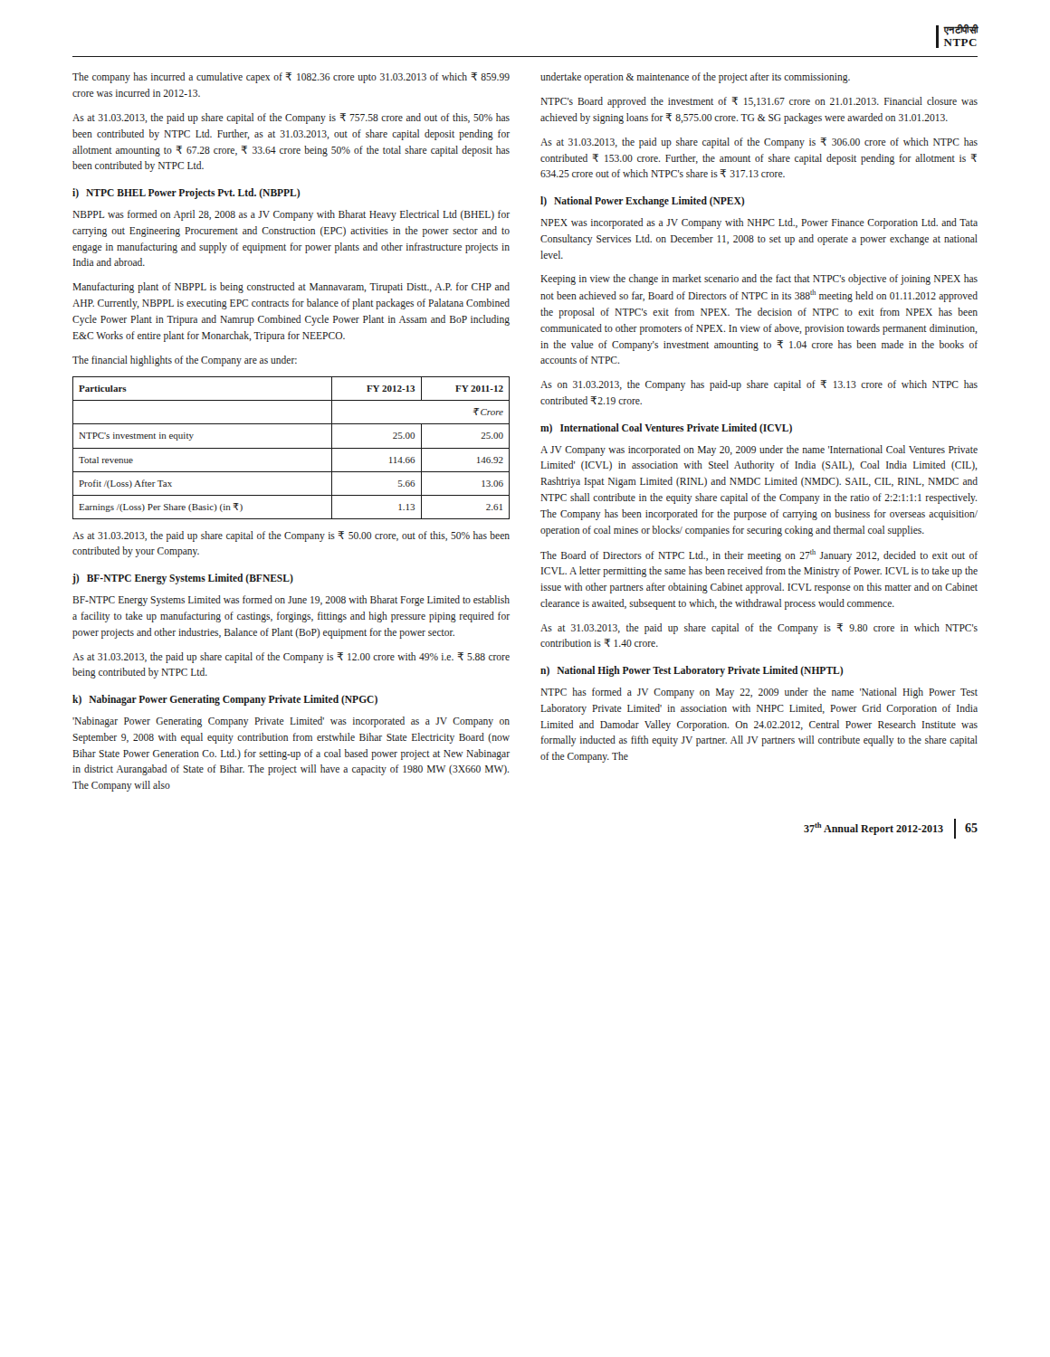एनटीपीसीNTPC
The company has incurred a cumulative capex of ₹ 1082.36 crore upto 31.03.2013 of which ₹ 859.99 crore was incurred in 2012-13.
As at 31.03.2013, the paid up share capital of the Company is ₹ 757.58 crore and out of this, 50% has been contributed by NTPC Ltd. Further, as at 31.03.2013, out of share capital deposit pending for allotment amounting to ₹ 67.28 crore, ₹ 33.64 crore being 50% of the total share capital deposit has been contributed by NTPC Ltd.
i) NTPC BHEL Power Projects Pvt. Ltd. (NBPPL)
NBPPL was formed on April 28, 2008 as a JV Company with Bharat Heavy Electrical Ltd (BHEL) for carrying out Engineering Procurement and Construction (EPC) activities in the power sector and to engage in manufacturing and supply of equipment for power plants and other infrastructure projects in India and abroad.
Manufacturing plant of NBPPL is being constructed at Mannavaram, Tirupati Distt., A.P. for CHP and AHP. Currently, NBPPL is executing EPC contracts for balance of plant packages of Palatana Combined Cycle Power Plant in Tripura and Namrup Combined Cycle Power Plant in Assam and BoP including E&C Works of entire plant for Monarchak, Tripura for NEEPCO.
The financial highlights of the Company are as under:
| Particulars | FY 2012-13 | FY 2011-12 |
| --- | --- | --- |
| | ₹ Crore |
| NTPC's investment in equity | 25.00 | 25.00 |
| Total revenue | 114.66 | 146.92 |
| Profit /(Loss) After Tax | 5.66 | 13.06 |
| Earnings /(Loss) Per Share (Basic) (in ₹) | 1.13 | 2.61 |
As at 31.03.2013, the paid up share capital of the Company is ₹ 50.00 crore, out of this, 50% has been contributed by your Company.
j) BF-NTPC Energy Systems Limited (BFNESL)
BF-NTPC Energy Systems Limited was formed on June 19, 2008 with Bharat Forge Limited to establish a facility to take up manufacturing of castings, forgings, fittings and high pressure piping required for power projects and other industries, Balance of Plant (BoP) equipment for the power sector.
As at 31.03.2013, the paid up share capital of the Company is ₹ 12.00 crore with 49% i.e. ₹ 5.88 crore being contributed by NTPC Ltd.
k) Nabinagar Power Generating Company Private Limited (NPGC)
'Nabinagar Power Generating Company Private Limited' was incorporated as a JV Company on September 9, 2008 with equal equity contribution from erstwhile Bihar State Electricity Board (now Bihar State Power Generation Co. Ltd.) for setting-up of a coal based power project at New Nabinagar in district Aurangabad of State of Bihar. The project will have a capacity of 1980 MW (3X660 MW). The Company will also
undertake operation & maintenance of the project after its commissioning.
NTPC's Board approved the investment of ₹ 15,131.67 crore on 21.01.2013. Financial closure was achieved by signing loans for ₹ 8,575.00 crore. TG & SG packages were awarded on 31.01.2013.
As at 31.03.2013, the paid up share capital of the Company is ₹ 306.00 crore of which NTPC has contributed ₹ 153.00 crore. Further, the amount of share capital deposit pending for allotment is ₹ 634.25 crore out of which NTPC's share is ₹ 317.13 crore.
l) National Power Exchange Limited (NPEX)
NPEX was incorporated as a JV Company with NHPC Ltd., Power Finance Corporation Ltd. and Tata Consultancy Services Ltd. on December 11, 2008 to set up and operate a power exchange at national level.
Keeping in view the change in market scenario and the fact that NTPC's objective of joining NPEX has not been achieved so far, Board of Directors of NTPC in its 388th meeting held on 01.11.2012 approved the proposal of NTPC's exit from NPEX. The decision of NTPC to exit from NPEX has been communicated to other promoters of NPEX. In view of above, provision towards permanent diminution, in the value of Company's investment amounting to ₹ 1.04 crore has been made in the books of accounts of NTPC.
As on 31.03.2013, the Company has paid-up share capital of ₹ 13.13 crore of which NTPC has contributed ₹2.19 crore.
m) International Coal Ventures Private Limited (ICVL)
A JV Company was incorporated on May 20, 2009 under the name 'International Coal Ventures Private Limited' (ICVL) in association with Steel Authority of India (SAIL), Coal India Limited (CIL), Rashtriya Ispat Nigam Limited (RINL) and NMDC Limited (NMDC). SAIL, CIL, RINL, NMDC and NTPC shall contribute in the equity share capital of the Company in the ratio of 2:2:1:1:1 respectively. The Company has been incorporated for the purpose of carrying on business for overseas acquisition/ operation of coal mines or blocks/ companies for securing coking and thermal coal supplies.
The Board of Directors of NTPC Ltd., in their meeting on 27th January 2012, decided to exit out of ICVL. A letter permitting the same has been received from the Ministry of Power. ICVL is to take up the issue with other partners after obtaining Cabinet approval. ICVL response on this matter and on Cabinet clearance is awaited, subsequent to which, the withdrawal process would commence.
As at 31.03.2013, the paid up share capital of the Company is ₹ 9.80 crore in which NTPC's contribution is ₹ 1.40 crore.
n) National High Power Test Laboratory Private Limited (NHPTL)
NTPC has formed a JV Company on May 22, 2009 under the name 'National High Power Test Laboratory Private Limited' in association with NHPC Limited, Power Grid Corporation of India Limited and Damodar Valley Corporation. On 24.02.2012, Central Power Research Institute was formally inducted as fifth equity JV partner. All JV partners will contribute equally to the share capital of the Company. The
37th Annual Report 2012-2013 65